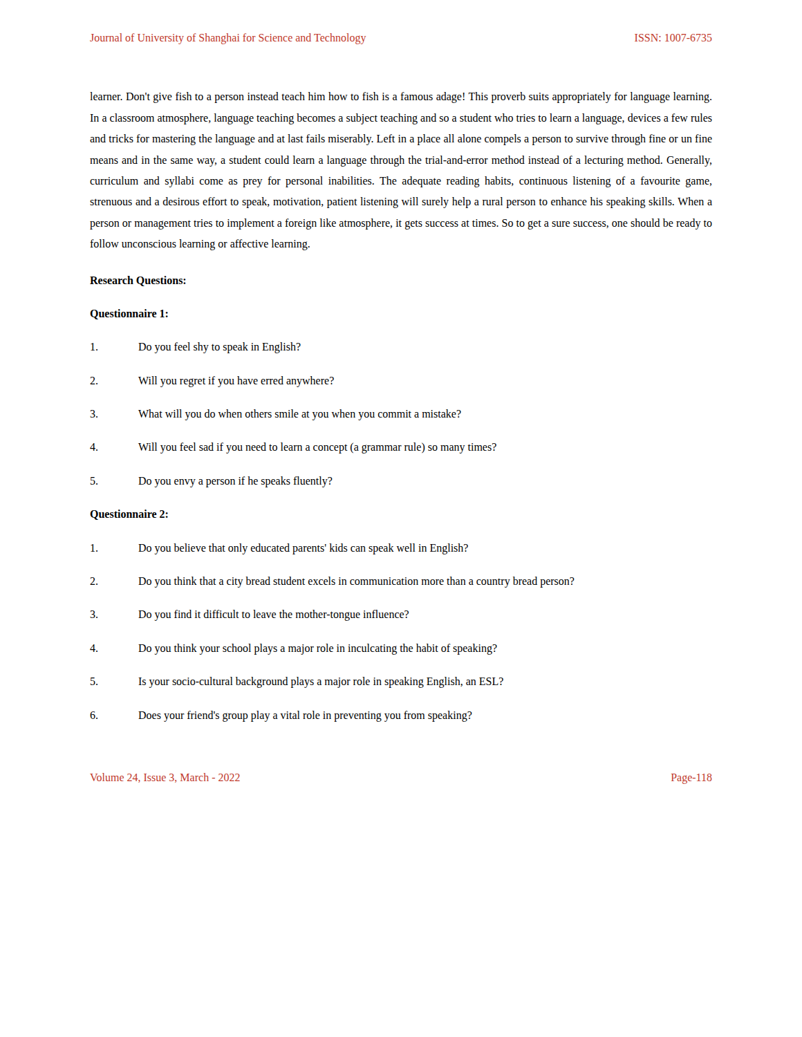Journal of University of Shanghai for Science and Technology ISSN: 1007-6735
learner. Don't give fish to a person instead teach him how to fish is a famous adage! This proverb suits appropriately for language learning. In a classroom atmosphere, language teaching becomes a subject teaching and so a student who tries to learn a language, devices a few rules and tricks for mastering the language and at last fails miserably. Left in a place all alone compels a person to survive through fine or un fine means and in the same way, a student could learn a language through the trial-and-error method instead of a lecturing method. Generally, curriculum and syllabi come as prey for personal inabilities. The adequate reading habits, continuous listening of a favourite game, strenuous and a desirous effort to speak, motivation, patient listening will surely help a rural person to enhance his speaking skills. When a person or management tries to implement a foreign like atmosphere, it gets success at times. So to get a sure success, one should be ready to follow unconscious learning or affective learning.
Research Questions:
Questionnaire 1:
Do you feel shy to speak in English?
Will you regret if you have erred anywhere?
What will you do when others smile at you when you commit a mistake?
Will you feel sad if you need to learn a concept (a grammar rule) so many times?
Do you envy a person if he speaks fluently?
Questionnaire 2:
Do you believe that only educated parents' kids can speak well in English?
Do you think that a city bread student excels in communication more than a country bread person?
Do you find it difficult to leave the mother-tongue influence?
Do you think your school plays a major role in inculcating the habit of speaking?
Is your socio-cultural background plays a major role in speaking English, an ESL?
Does your friend's group play a vital role in preventing you from speaking?
Volume 24, Issue 3, March - 2022 Page-118